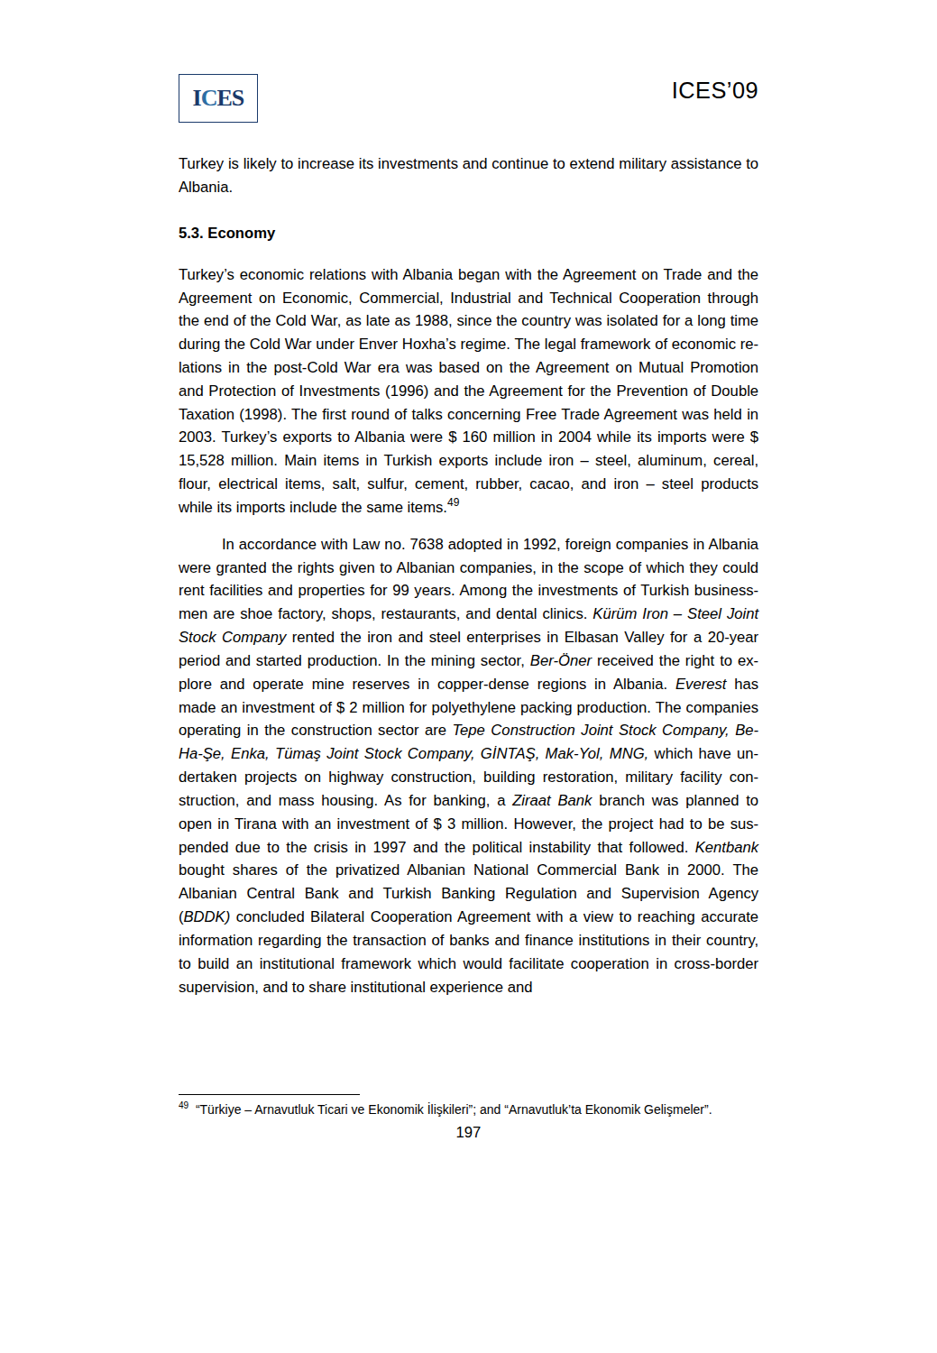ICES
ICES’09
Turkey is likely to increase its investments and continue to extend military assistance to Albania.
5.3. Economy
Turkey’s economic relations with Albania began with the Agreement on Trade and the Agreement on Economic, Commercial, Industrial and Technical Cooperation through the end of the Cold War, as late as 1988, since the country was isolated for a long time during the Cold War under Enver Hoxha’s regime. The legal framework of economic relations in the post-Cold War era was based on the Agreement on Mutual Promotion and Protection of Investments (1996) and the Agreement for the Prevention of Double Taxation (1998). The first round of talks concerning Free Trade Agreement was held in 2003. Turkey’s exports to Albania were $ 160 million in 2004 while its imports were $ 15,528 million. Main items in Turkish exports include iron – steel, aluminum, cereal, flour, electrical items, salt, sulfur, cement, rubber, cacao, and iron – steel products while its imports include the same items.49
In accordance with Law no. 7638 adopted in 1992, foreign companies in Albania were granted the rights given to Albanian companies, in the scope of which they could rent facilities and properties for 99 years. Among the investments of Turkish businessmen are shoe factory, shops, restaurants, and dental clinics. Kürüm Iron – Steel Joint Stock Company rented the iron and steel enterprises in Elbasan Valley for a 20-year period and started production. In the mining sector, Ber-Öner received the right to explore and operate mine reserves in copper-dense regions in Albania. Everest has made an investment of $ 2 million for polyethylene packing production. The companies operating in the construction sector are Tepe Construction Joint Stock Company, Be-Ha-Şe, Enka, Tümaş Joint Stock Company, GİNTAŞ, Mak-Yol, MNG, which have undertaken projects on highway construction, building restoration, military facility construction, and mass housing. As for banking, a Ziraat Bank branch was planned to open in Tirana with an investment of $ 3 million. However, the project had to be suspended due to the crisis in 1997 and the political instability that followed. Kentbank bought shares of the privatized Albanian National Commercial Bank in 2000. The Albanian Central Bank and Turkish Banking Regulation and Supervision Agency (BDDK) concluded Bilateral Cooperation Agreement with a view to reaching accurate information regarding the transaction of banks and finance institutions in their country, to build an institutional framework which would facilitate cooperation in cross-border supervision, and to share institutional experience and
49 “Türkiye – Arnavutluk Ticari ve Ekonomik İlişkileri”; and “Arnavutluk’ta Ekonomik Gelişmeler”.
197